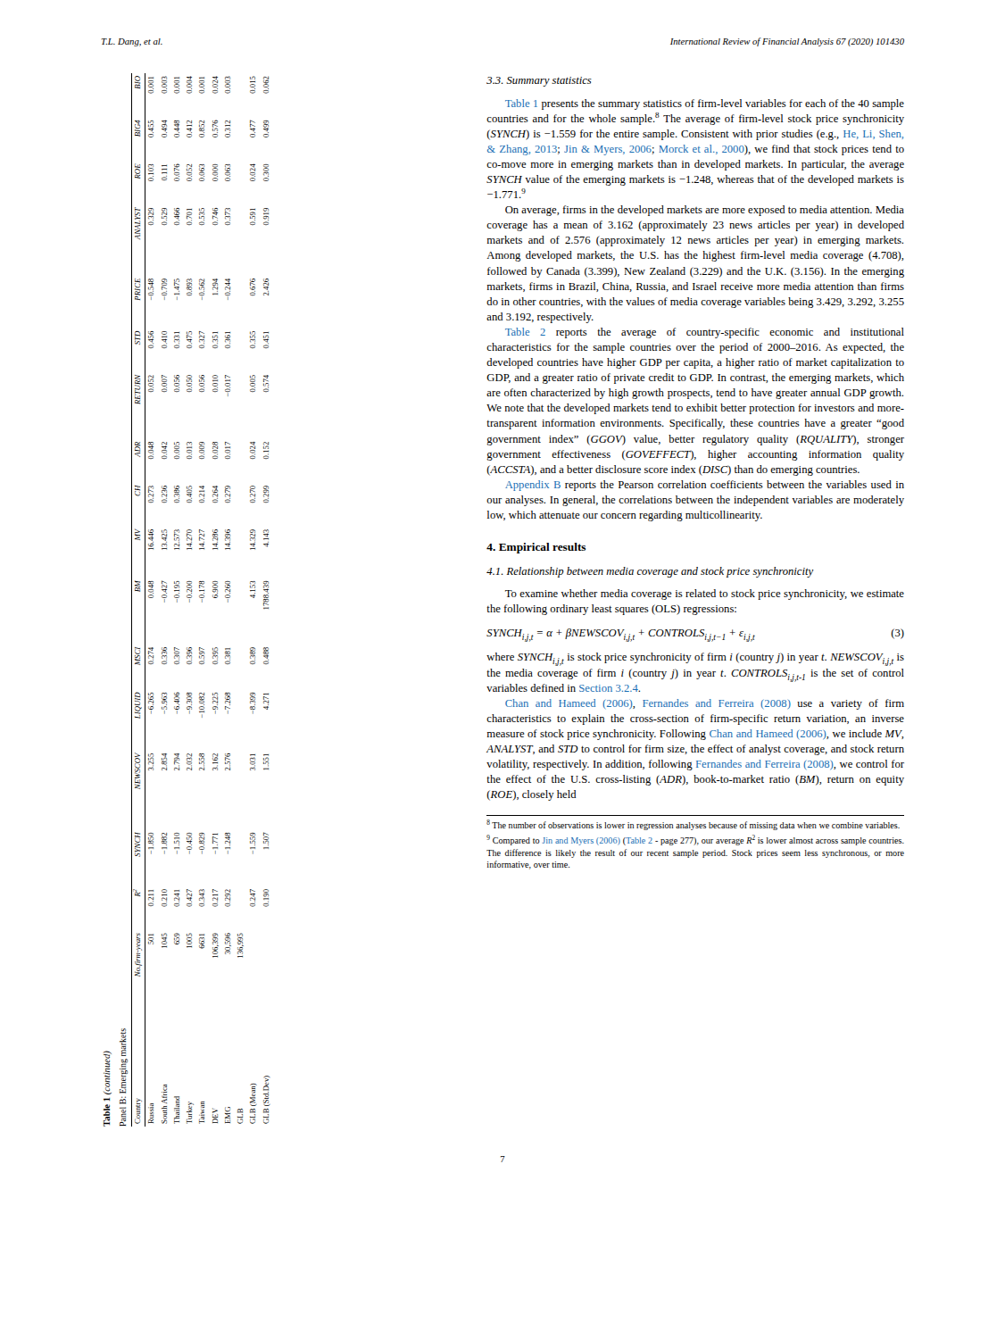T.L. Dang, et al.
International Review of Financial Analysis 67 (2020) 101430
Table 1 (continued)
Panel B: Emerging markets
| Country | No.firm-years | R 2 | SYNCH | NEWSCOV | LIQUID | MSCI | BM | MV | CH | ADR | RETURN | STD | PRICE | ANALYST | ROE | BIG4 | BIO |
| --- | --- | --- | --- | --- | --- | --- | --- | --- | --- | --- | --- | --- | --- | --- | --- | --- | --- |
| Russia | 501 | 0.211 | −1.850 | 3.255 | −6.265 | 0.274 | 0.048 | 16.446 | 0.273 | 0.048 | 0.052 | 0.456 | −0.548 | 0.329 | 0.103 | 0.455 | 0.001 |
| South Africa | 1045 | 0.210 | −1.882 | 2.854 | −5.963 | 0.336 | −0.427 | 13.425 | 0.236 | 0.042 | 0.007 | 0.410 | −0.709 | 0.529 | 0.111 | 0.494 | 0.003 |
| Thailand | 659 | 0.241 | −1.510 | 2.794 | −6.406 | 0.307 | −0.195 | 12.573 | 0.386 | 0.005 | 0.056 | 0.331 | −1.475 | 0.466 | 0.076 | 0.448 | 0.001 |
| Turkey | 1005 | 0.427 | −0.450 | 2.032 | −9.308 | 0.396 | −0.200 | 14.270 | 0.405 | 0.013 | 0.050 | 0.475 | 0.893 | 0.701 | 0.052 | 0.412 | 0.004 |
| Taiwan | 6631 | 0.343 | −0.829 | 2.558 | −10.082 | 0.597 | −0.178 | 14.727 | 0.214 | 0.009 | 0.056 | 0.327 | −0.562 | 0.535 | 0.063 | 0.852 | 0.001 |
| DEV | 106,399 | 0.217 | −1.771 | 3.162 | −9.225 | 0.395 | 6.900 | 14.286 | 0.264 | 0.028 | 0.010 | 0.351 | 1.294 | 0.746 | 0.000 | 0.576 | 0.024 |
| EMG | 30,596 | 0.292 | −1.248 | 2.576 | −7.268 | 0.381 | −0.260 | 14.396 | 0.279 | 0.017 | −0.017 | 0.361 | −0.244 | 0.373 | 0.063 | 0.312 | 0.003 |
| GLB | 136,995 | | | | | | | | | | | | | | | | |
| GLB (Mean) | | 0.247 | −1.559 | 3.031 | −8.399 | 0.389 | 4.153 | 14.329 | 0.270 | 0.024 | 0.005 | 0.355 | 0.676 | 0.591 | 0.024 | 0.477 | 0.015 |
| GLB (Std.Dev) | | 0.190 | 1.507 | 1.551 | 4.271 | 0.488 | 1788.439 | 4.143 | 0.299 | 0.152 | 0.574 | 0.451 | 2.426 | 0.919 | 0.300 | 0.499 | 0.062 |
3.3. Summary statistics
Table 1 presents the summary statistics of firm-level variables for each of the 40 sample countries and for the whole sample.8 The average of firm-level stock price synchronicity (SYNCH) is −1.559 for the entire sample. Consistent with prior studies (e.g., He, Li, Shen, & Zhang, 2013; Jin & Myers, 2006; Morck et al., 2000), we find that stock prices tend to co-move more in emerging markets than in developed markets. In particular, the average SYNCH value of the emerging markets is −1.248, whereas that of the developed markets is −1.771.9
On average, firms in the developed markets are more exposed to media attention. Media coverage has a mean of 3.162 (approximately 23 news articles per year) in developed markets and of 2.576 (approximately 12 news articles per year) in emerging markets. Among developed markets, the U.S. has the highest firm-level media coverage (4.708), followed by Canada (3.399), New Zealand (3.229) and the U.K. (3.156). In the emerging markets, firms in Brazil, China, Russia, and Israel receive more media attention than firms do in other countries, with the values of media coverage variables being 3.429, 3.292, 3.255 and 3.192, respectively.
Table 2 reports the average of country-specific economic and institutional characteristics for the sample countries over the period of 2000–2016. As expected, the developed countries have higher GDP per capita, a higher ratio of market capitalization to GDP, and a greater ratio of private credit to GDP. In contrast, the emerging markets, which are often characterized by high growth prospects, tend to have greater annual GDP growth. We note that the developed markets tend to exhibit better protection for investors and more-transparent information environments. Specifically, these countries have a greater “good government index” (GGOV) value, better regulatory quality (RQUALITY), stronger government effectiveness (GOVEFFECT), higher accounting information quality (ACCSTA), and a better disclosure score index (DISC) than do emerging countries.
Appendix B reports the Pearson correlation coefficients between the variables used in our analyses. In general, the correlations between the independent variables are moderately low, which attenuate our concern regarding multicollinearity.
4. Empirical results
4.1. Relationship between media coverage and stock price synchronicity
To examine whether media coverage is related to stock price synchronicity, we estimate the following ordinary least squares (OLS) regressions:
SYNCHi,j,t = α + βNEWSCOVi,j,t + CONTROLSi,j,t−1 + εi,j,t
(3)
where SYNCHi,j,t is stock price synchronicity of firm i (country j) in year t. NEWSCOVi,j,t is the media coverage of firm i (country j) in year t. CONTROLSi,j,t-1 is the set of control variables defined in Section 3.2.4.
Chan and Hameed (2006), Fernandes and Ferreira (2008) use a variety of firm characteristics to explain the cross-section of firm-specific return variation, an inverse measure of stock price synchronicity. Following Chan and Hameed (2006), we include MV, ANALYST, and STD to control for firm size, the effect of analyst coverage, and stock return volatility, respectively. In addition, following Fernandes and Ferreira (2008), we control for the effect of the U.S. cross-listing (ADR), book-to-market ratio (BM), return on equity (ROE), closely held
8 The number of observations is lower in regression analyses because of missing data when we combine variables.
9 Compared to Jin and Myers (2006) (Table 2 - page 277), our average R2 is lower almost across sample countries. The difference is likely the result of our recent sample period. Stock prices seem less synchronous, or more informative, over time.
7